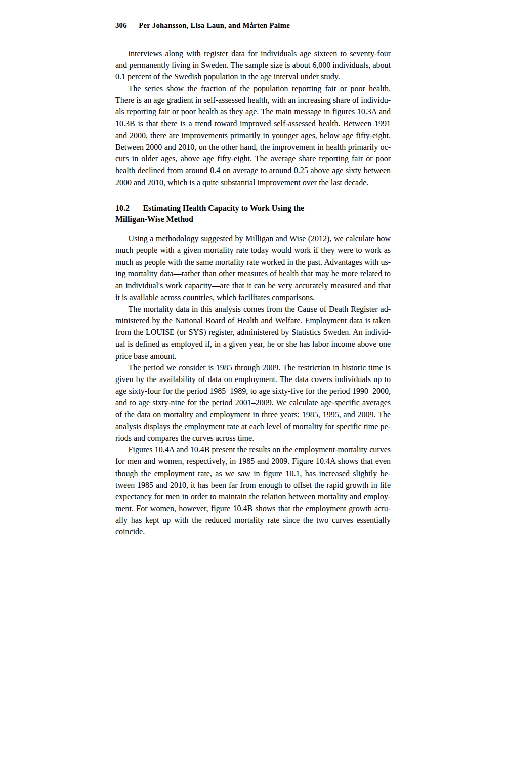306 Per Johansson, Lisa Laun, and Mårten Palme
interviews along with register data for individuals age sixteen to seventy-four and permanently living in Sweden. The sample size is about 6,000 individuals, about 0.1 percent of the Swedish population in the age interval under study.
The series show the fraction of the population reporting fair or poor health. There is an age gradient in self-assessed health, with an increasing share of individuals reporting fair or poor health as they age. The main message in figures 10.3A and 10.3B is that there is a trend toward improved self-assessed health. Between 1991 and 2000, there are improvements primarily in younger ages, below age fifty-eight. Between 2000 and 2010, on the other hand, the improvement in health primarily occurs in older ages, above age fifty-eight. The average share reporting fair or poor health declined from around 0.4 on average to around 0.25 above age sixty between 2000 and 2010, which is a quite substantial improvement over the last decade.
10.2 Estimating Health Capacity to Work Using the
Milligan-Wise Method
Using a methodology suggested by Milligan and Wise (2012), we calculate how much people with a given mortality rate today would work if they were to work as much as people with the same mortality rate worked in the past. Advantages with using mortality data—rather than other measures of health that may be more related to an individual's work capacity—are that it can be very accurately measured and that it is available across countries, which facilitates comparisons.
The mortality data in this analysis comes from the Cause of Death Register administered by the National Board of Health and Welfare. Employment data is taken from the LOUISE (or SYS) register, administered by Statistics Sweden. An individual is defined as employed if, in a given year, he or she has labor income above one price base amount.
The period we consider is 1985 through 2009. The restriction in historic time is given by the availability of data on employment. The data covers individuals up to age sixty-four for the period 1985–1989, to age sixty-five for the period 1990–2000, and to age sixty-nine for the period 2001–2009. We calculate age-specific averages of the data on mortality and employment in three years: 1985, 1995, and 2009. The analysis displays the employment rate at each level of mortality for specific time periods and compares the curves across time.
Figures 10.4A and 10.4B present the results on the employment-mortality curves for men and women, respectively, in 1985 and 2009. Figure 10.4A shows that even though the employment rate, as we saw in figure 10.1, has increased slightly between 1985 and 2010, it has been far from enough to offset the rapid growth in life expectancy for men in order to maintain the relation between mortality and employment. For women, however, figure 10.4B shows that the employment growth actually has kept up with the reduced mortality rate since the two curves essentially coincide.